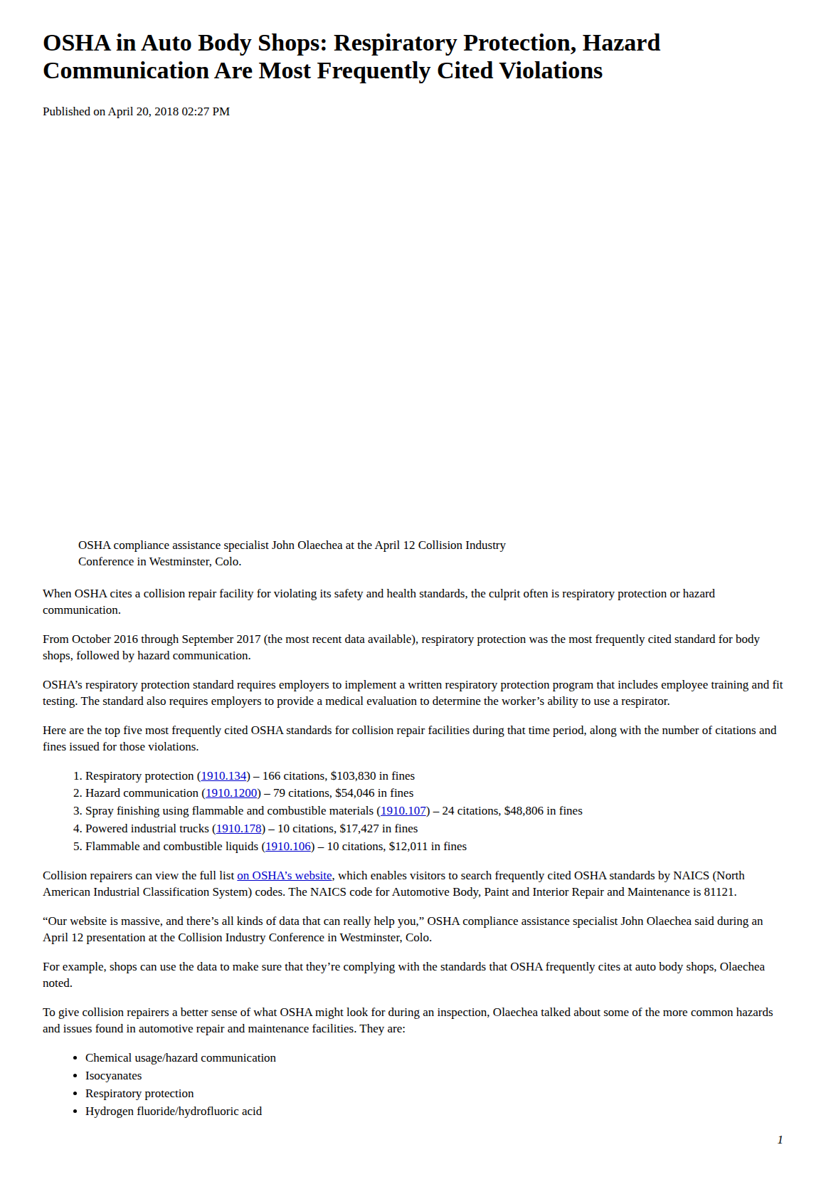OSHA in Auto Body Shops: Respiratory Protection, Hazard Communication Are Most Frequently Cited Violations
Published on April 20, 2018 02:27 PM
OSHA compliance assistance specialist John Olaechea at the April 12 Collision Industry
Conference in Westminster, Colo.
When OSHA cites a collision repair facility for violating its safety and health standards, the culprit often is respiratory protection or hazard communication.
From October 2016 through September 2017 (the most recent data available), respiratory protection was the most frequently cited standard for body shops, followed by hazard communication.
OSHA’s respiratory protection standard requires employers to implement a written respiratory protection program that includes employee training and fit testing. The standard also requires employers to provide a medical evaluation to determine the worker’s ability to use a respirator.
Here are the top five most frequently cited OSHA standards for collision repair facilities during that time period, along with the number of citations and fines issued for those violations.
Respiratory protection (1910.134) – 166 citations, $103,830 in fines
Hazard communication (1910.1200) – 79 citations, $54,046 in fines
Spray finishing using flammable and combustible materials (1910.107) – 24 citations, $48,806 in fines
Powered industrial trucks (1910.178) – 10 citations, $17,427 in fines
Flammable and combustible liquids (1910.106) – 10 citations, $12,011 in fines
Collision repairers can view the full list on OSHA’s website, which enables visitors to search frequently cited OSHA standards by NAICS (North American Industrial Classification System) codes. The NAICS code for Automotive Body, Paint and Interior Repair and Maintenance is 81121.
“Our website is massive, and there’s all kinds of data that can really help you,” OSHA compliance assistance specialist John Olaechea said during an April 12 presentation at the Collision Industry Conference in Westminster, Colo.
For example, shops can use the data to make sure that they’re complying with the standards that OSHA frequently cites at auto body shops, Olaechea noted.
To give collision repairers a better sense of what OSHA might look for during an inspection, Olaechea talked about some of the more common hazards and issues found in automotive repair and maintenance facilities. They are:
Chemical usage/hazard communication
Isocyanates
Respiratory protection
Hydrogen fluoride/hydrofluoric acid
1